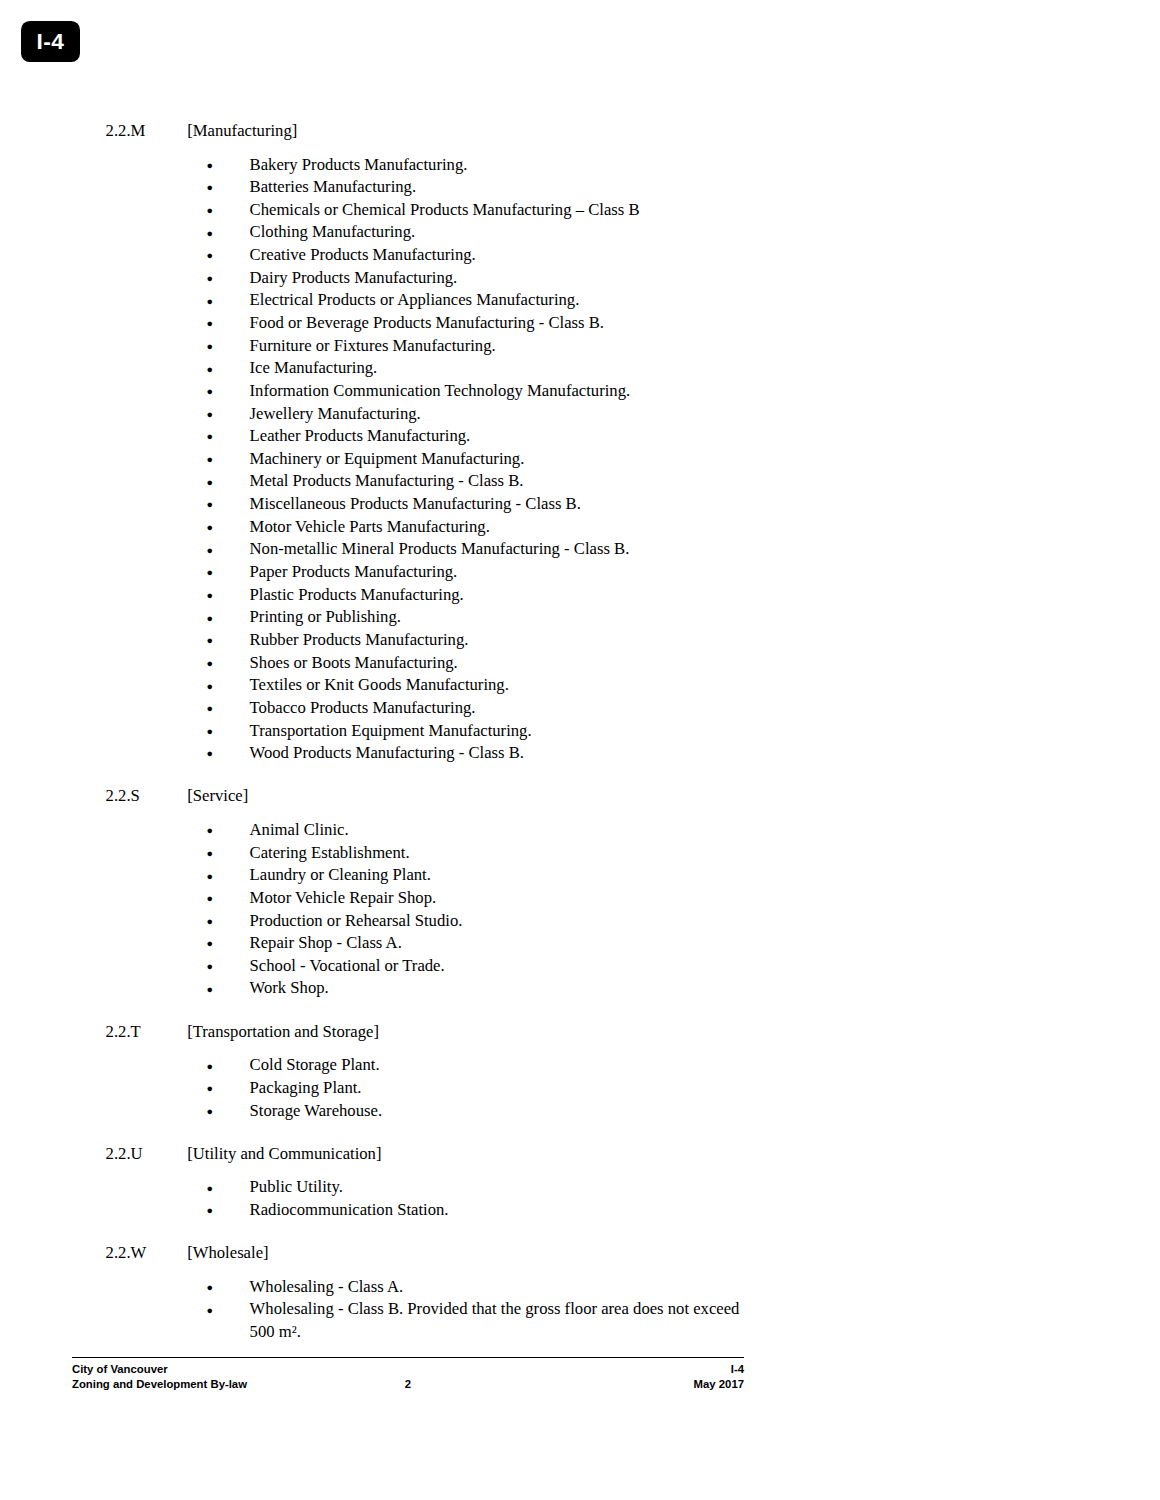I-4
2.2.M
[Manufacturing]
Bakery Products Manufacturing.
Batteries Manufacturing.
Chemicals or Chemical Products Manufacturing – Class B
Clothing Manufacturing.
Creative Products Manufacturing.
Dairy Products Manufacturing.
Electrical Products or Appliances Manufacturing.
Food or Beverage Products Manufacturing - Class B.
Furniture or Fixtures Manufacturing.
Ice Manufacturing.
Information Communication Technology Manufacturing.
Jewellery Manufacturing.
Leather Products Manufacturing.
Machinery or Equipment Manufacturing.
Metal Products Manufacturing - Class B.
Miscellaneous Products Manufacturing - Class B.
Motor Vehicle Parts Manufacturing.
Non-metallic Mineral Products Manufacturing - Class B.
Paper Products Manufacturing.
Plastic Products Manufacturing.
Printing or Publishing.
Rubber Products Manufacturing.
Shoes or Boots Manufacturing.
Textiles or Knit Goods Manufacturing.
Tobacco Products Manufacturing.
Transportation Equipment Manufacturing.
Wood Products Manufacturing - Class B.
2.2.S
[Service]
Animal Clinic.
Catering Establishment.
Laundry or Cleaning Plant.
Motor Vehicle Repair Shop.
Production or Rehearsal Studio.
Repair Shop - Class A.
School - Vocational or Trade.
Work Shop.
2.2.T
[Transportation and Storage]
Cold Storage Plant.
Packaging Plant.
Storage Warehouse.
2.2.U
[Utility and Communication]
Public Utility.
Radiocommunication Station.
2.2.W
[Wholesale]
Wholesaling - Class A.
Wholesaling - Class B. Provided that the gross floor area does not exceed 500 m².
City of Vancouver
I-4
Zoning and Development By-law
2
May 2017